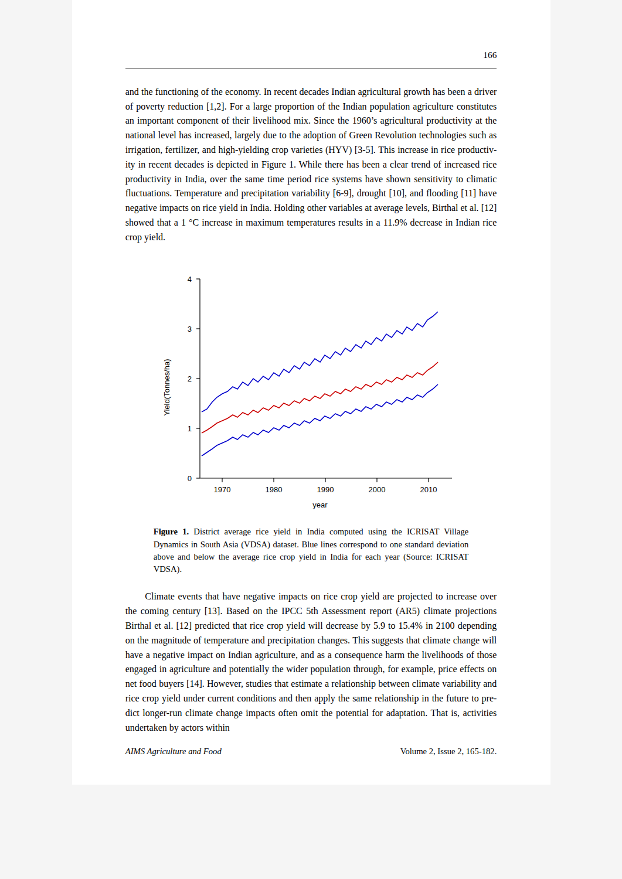166
and the functioning of the economy. In recent decades Indian agricultural growth has been a driver of poverty reduction [1,2]. For a large proportion of the Indian population agriculture constitutes an important component of their livelihood mix. Since the 1960’s agricultural productivity at the national level has increased, largely due to the adoption of Green Revolution technologies such as irrigation, fertilizer, and high-yielding crop varieties (HYV) [3-5]. This increase in rice productivity in recent decades is depicted in Figure 1. While there has been a clear trend of increased rice productivity in India, over the same time period rice systems have shown sensitivity to climatic fluctuations. Temperature and precipitation variability [6-9], drought [10], and flooding [11] have negative impacts on rice yield in India. Holding other variables at average levels, Birthal et al. [12] showed that a 1 °C increase in maximum temperatures results in a 11.9% decrease in Indian rice crop yield.
Yield(Tonnes/ha) year 0 1 2 3 4 1970 1980 1990 2000 2010
Figure 1. District average rice yield in India computed using the ICRISAT Village Dynamics in South Asia (VDSA) dataset. Blue lines correspond to one standard deviation above and below the average rice crop yield in India for each year (Source: ICRISAT VDSA).
Climate events that have negative impacts on rice crop yield are projected to increase over the coming century [13]. Based on the IPCC 5th Assessment report (AR5) climate projections Birthal et al. [12] predicted that rice crop yield will decrease by 5.9 to 15.4% in 2100 depending on the magnitude of temperature and precipitation changes. This suggests that climate change will have a negative impact on Indian agriculture, and as a consequence harm the livelihoods of those engaged in agriculture and potentially the wider population through, for example, price effects on net food buyers [14]. However, studies that estimate a relationship between climate variability and rice crop yield under current conditions and then apply the same relationship in the future to predict longer-run climate change impacts often omit the potential for adaptation. That is, activities undertaken by actors within
AIMS Agriculture and Food Volume 2, Issue 2, 165-182.